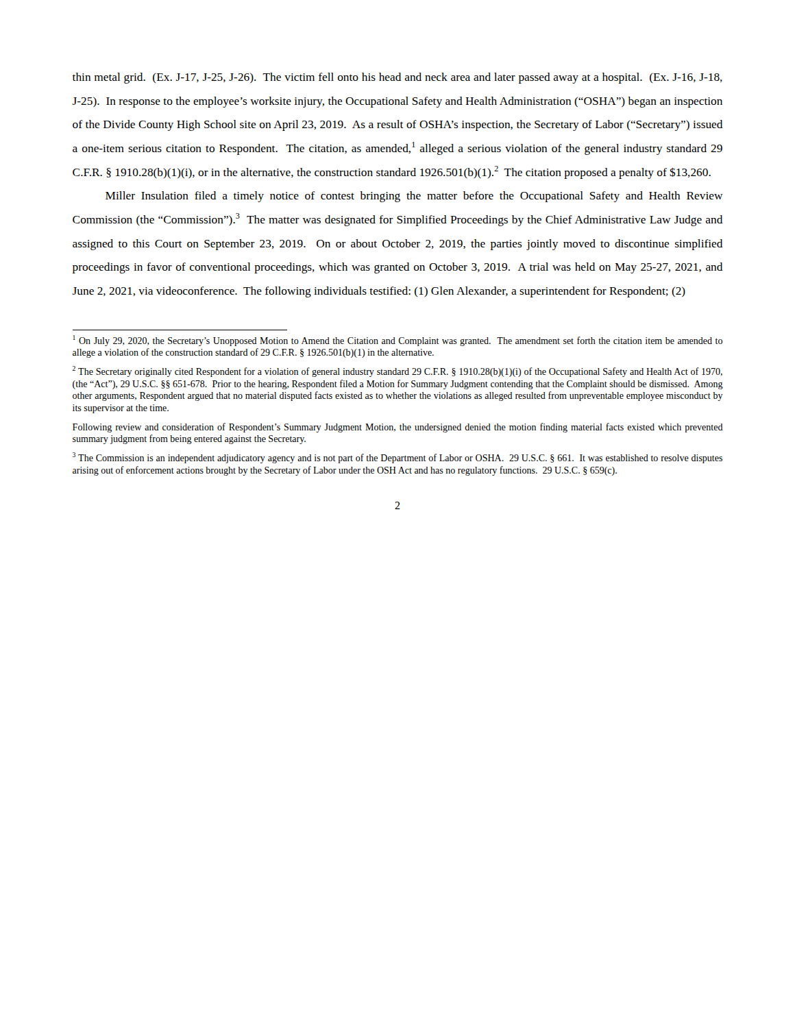thin metal grid. (Ex. J-17, J-25, J-26). The victim fell onto his head and neck area and later passed away at a hospital. (Ex. J-16, J-18, J-25). In response to the employee’s worksite injury, the Occupational Safety and Health Administration (“OSHA”) began an inspection of the Divide County High School site on April 23, 2019. As a result of OSHA’s inspection, the Secretary of Labor (“Secretary”) issued a one-item serious citation to Respondent. The citation, as amended,1 alleged a serious violation of the general industry standard 29 C.F.R. § 1910.28(b)(1)(i), or in the alternative, the construction standard 1926.501(b)(1).2 The citation proposed a penalty of $13,260.
Miller Insulation filed a timely notice of contest bringing the matter before the Occupational Safety and Health Review Commission (the “Commission”).3 The matter was designated for Simplified Proceedings by the Chief Administrative Law Judge and assigned to this Court on September 23, 2019. On or about October 2, 2019, the parties jointly moved to discontinue simplified proceedings in favor of conventional proceedings, which was granted on October 3, 2019. A trial was held on May 25-27, 2021, and June 2, 2021, via videoconference. The following individuals testified: (1) Glen Alexander, a superintendent for Respondent; (2)
1 On July 29, 2020, the Secretary’s Unopposed Motion to Amend the Citation and Complaint was granted. The amendment set forth the citation item be amended to allege a violation of the construction standard of 29 C.F.R. § 1926.501(b)(1) in the alternative.
2 The Secretary originally cited Respondent for a violation of general industry standard 29 C.F.R. § 1910.28(b)(1)(i) of the Occupational Safety and Health Act of 1970, (the “Act”), 29 U.S.C. §§ 651-678. Prior to the hearing, Respondent filed a Motion for Summary Judgment contending that the Complaint should be dismissed. Among other arguments, Respondent argued that no material disputed facts existed as to whether the violations as alleged resulted from unpreventable employee misconduct by its supervisor at the time.
Following review and consideration of Respondent’s Summary Judgment Motion, the undersigned denied the motion finding material facts existed which prevented summary judgment from being entered against the Secretary.
3 The Commission is an independent adjudicatory agency and is not part of the Department of Labor or OSHA. 29 U.S.C. § 661. It was established to resolve disputes arising out of enforcement actions brought by the Secretary of Labor under the OSH Act and has no regulatory functions. 29 U.S.C. § 659(c).
2